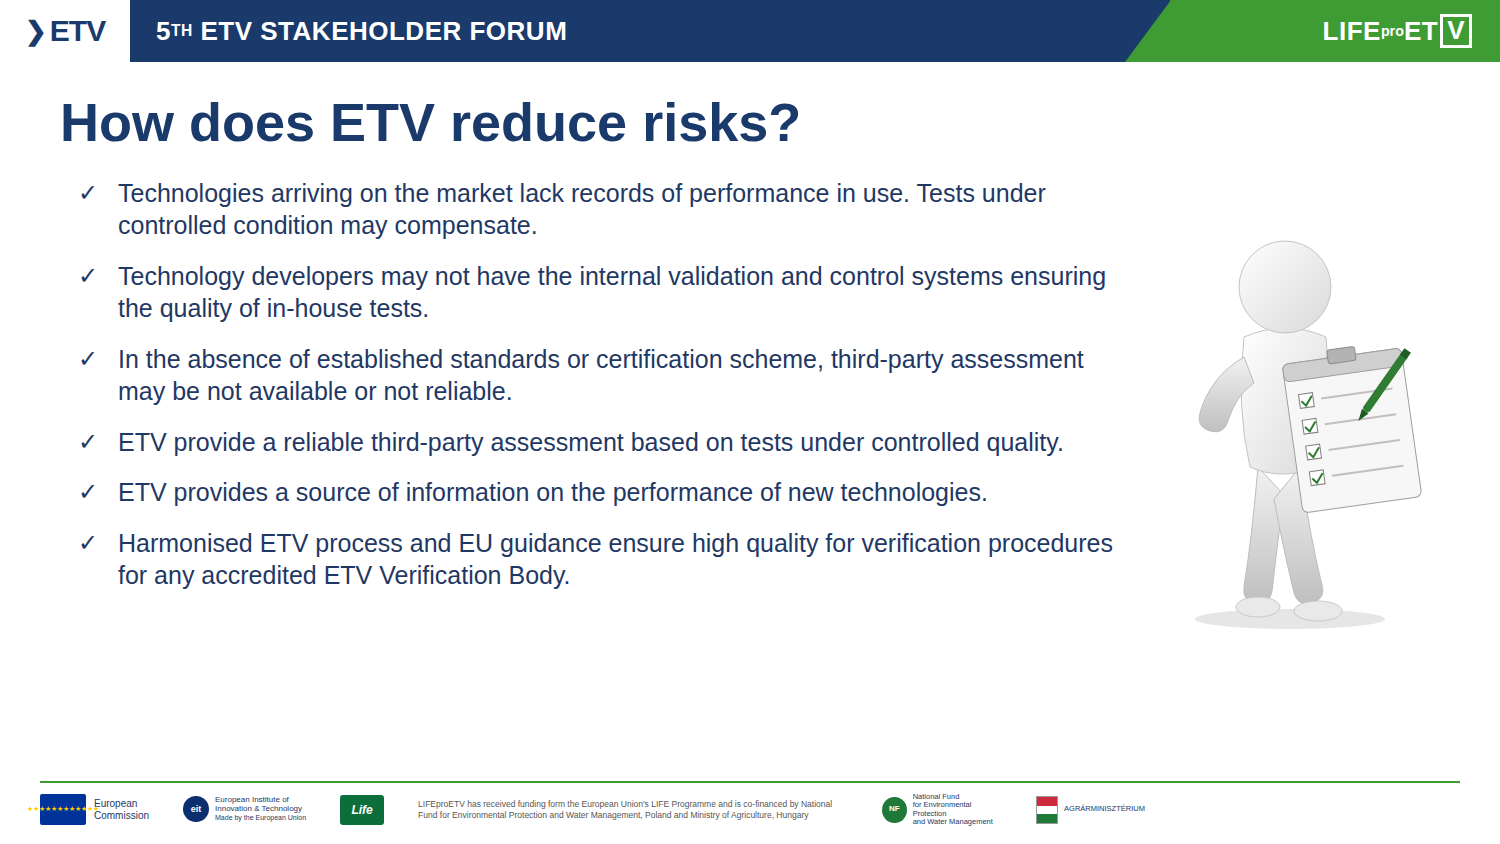❯ETV
5TH ETV STAKEHOLDER FORUM
LIFEpro ETV
How does ETV reduce risks?
Technologies arriving on the market lack records of performance in use. Tests under controlled condition may compensate.
Technology developers may not have the internal validation and control systems ensuring the quality of in-house tests.
In the absence of established standards or certification scheme, third-party assessment may be not available or not reliable.
ETV provide a reliable third-party assessment based on tests under controlled quality.
ETV provides a source of information on the performance of new technologies.
Harmonised ETV process and EU guidance ensure high quality for verification procedures for any accredited ETV Verification Body.
★★★★★★★★★★★★
European
Commission
eit
European Institute of
Innovation & Technology
Made by the European Union
Life
LIFEproETV has received funding form the European Union's LIFE Programme and is co-financed by National Fund for Environmental Protection and Water Management, Poland and Ministry of Agriculture, Hungary
NF
National Fund
for Environmental Protection
and Water Management
AGRÁRMINISZTÉRIUM